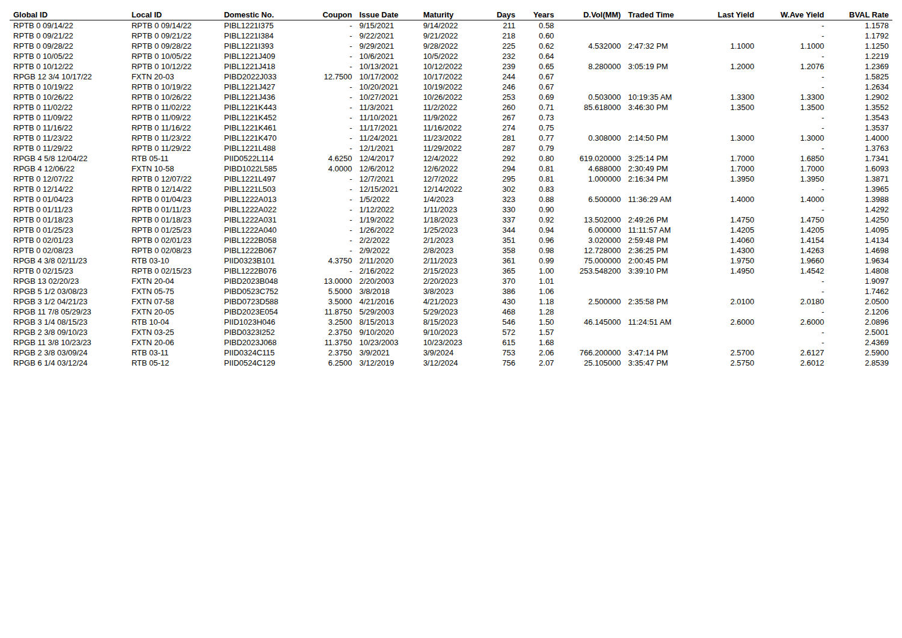Fixed income securities: IDs, coupons, dates, volumes and yields
| Global ID | Local ID | Domestic No. | Coupon | Issue Date | Maturity | Days | Years | D.Vol(MM) | Traded Time | Last Yield | W.Ave Yield | BVAL Rate |
| --- | --- | --- | --- | --- | --- | --- | --- | --- | --- | --- | --- | --- |
| RPTB 0 09/14/22 | RPTB 0 09/14/22 | PIBL1221I375 | - | 9/15/2021 | 9/14/2022 | 211 | 0.58 | | | | - | 1.1578 |
| RPTB 0 09/21/22 | RPTB 0 09/21/22 | PIBL1221I384 | - | 9/22/2021 | 9/21/2022 | 218 | 0.60 | | | | - | 1.1792 |
| RPTB 0 09/28/22 | RPTB 0 09/28/22 | PIBL1221I393 | - | 9/29/2021 | 9/28/2022 | 225 | 0.62 | 4.532000 | 2:47:32 PM | 1.1000 | 1.1000 | 1.1250 |
| RPTB 0 10/05/22 | RPTB 0 10/05/22 | PIBL1221J409 | - | 10/6/2021 | 10/5/2022 | 232 | 0.64 | | | | - | 1.2219 |
| RPTB 0 10/12/22 | RPTB 0 10/12/22 | PIBL1221J418 | - | 10/13/2021 | 10/12/2022 | 239 | 0.65 | 8.280000 | 3:05:19 PM | 1.2000 | 1.2076 | 1.2369 |
| RPGB 12 3/4 10/17/22 | FXTN 20-03 | PIBD2022J033 | 12.7500 | 10/17/2002 | 10/17/2022 | 244 | 0.67 | | | | - | 1.5825 |
| RPTB 0 10/19/22 | RPTB 0 10/19/22 | PIBL1221J427 | - | 10/20/2021 | 10/19/2022 | 246 | 0.67 | | | | - | 1.2634 |
| RPTB 0 10/26/22 | RPTB 0 10/26/22 | PIBL1221J436 | - | 10/27/2021 | 10/26/2022 | 253 | 0.69 | 0.503000 | 10:19:35 AM | 1.3300 | 1.3300 | 1.2902 |
| RPTB 0 11/02/22 | RPTB 0 11/02/22 | PIBL1221K443 | - | 11/3/2021 | 11/2/2022 | 260 | 0.71 | 85.618000 | 3:46:30 PM | 1.3500 | 1.3500 | 1.3552 |
| RPTB 0 11/09/22 | RPTB 0 11/09/22 | PIBL1221K452 | - | 11/10/2021 | 11/9/2022 | 267 | 0.73 | | | | - | 1.3543 |
| RPTB 0 11/16/22 | RPTB 0 11/16/22 | PIBL1221K461 | - | 11/17/2021 | 11/16/2022 | 274 | 0.75 | | | | - | 1.3537 |
| RPTB 0 11/23/22 | RPTB 0 11/23/22 | PIBL1221K470 | - | 11/24/2021 | 11/23/2022 | 281 | 0.77 | 0.308000 | 2:14:50 PM | 1.3000 | 1.3000 | 1.4000 |
| RPTB 0 11/29/22 | RPTB 0 11/29/22 | PIBL1221L488 | - | 12/1/2021 | 11/29/2022 | 287 | 0.79 | | | | - | 1.3763 |
| RPGB 4 5/8 12/04/22 | RTB 05-11 | PIID0522L114 | 4.6250 | 12/4/2017 | 12/4/2022 | 292 | 0.80 | 619.020000 | 3:25:14 PM | 1.7000 | 1.6850 | 1.7341 |
| RPGB 4 12/06/22 | FXTN 10-58 | PIBD1022L585 | 4.0000 | 12/6/2012 | 12/6/2022 | 294 | 0.81 | 4.688000 | 2:30:49 PM | 1.7000 | 1.7000 | 1.6093 |
| RPTB 0 12/07/22 | RPTB 0 12/07/22 | PIBL1221L497 | - | 12/7/2021 | 12/7/2022 | 295 | 0.81 | 1.000000 | 2:16:34 PM | 1.3950 | 1.3950 | 1.3871 |
| RPTB 0 12/14/22 | RPTB 0 12/14/22 | PIBL1221L503 | - | 12/15/2021 | 12/14/2022 | 302 | 0.83 | | | | - | 1.3965 |
| RPTB 0 01/04/23 | RPTB 0 01/04/23 | PIBL1222A013 | - | 1/5/2022 | 1/4/2023 | 323 | 0.88 | 6.500000 | 11:36:29 AM | 1.4000 | 1.4000 | 1.3988 |
| RPTB 0 01/11/23 | RPTB 0 01/11/23 | PIBL1222A022 | - | 1/12/2022 | 1/11/2023 | 330 | 0.90 | | | | - | 1.4292 |
| RPTB 0 01/18/23 | RPTB 0 01/18/23 | PIBL1222A031 | - | 1/19/2022 | 1/18/2023 | 337 | 0.92 | 13.502000 | 2:49:26 PM | 1.4750 | 1.4750 | 1.4250 |
| RPTB 0 01/25/23 | RPTB 0 01/25/23 | PIBL1222A040 | - | 1/26/2022 | 1/25/2023 | 344 | 0.94 | 6.000000 | 11:11:57 AM | 1.4205 | 1.4205 | 1.4095 |
| RPTB 0 02/01/23 | RPTB 0 02/01/23 | PIBL1222B058 | - | 2/2/2022 | 2/1/2023 | 351 | 0.96 | 3.020000 | 2:59:48 PM | 1.4060 | 1.4154 | 1.4134 |
| RPTB 0 02/08/23 | RPTB 0 02/08/23 | PIBL1222B067 | - | 2/9/2022 | 2/8/2023 | 358 | 0.98 | 12.728000 | 2:36:25 PM | 1.4300 | 1.4263 | 1.4698 |
| RPGB 4 3/8 02/11/23 | RTB 03-10 | PIID0323B101 | 4.3750 | 2/11/2020 | 2/11/2023 | 361 | 0.99 | 75.000000 | 2:00:45 PM | 1.9750 | 1.9660 | 1.9634 |
| RPTB 0 02/15/23 | RPTB 0 02/15/23 | PIBL1222B076 | - | 2/16/2022 | 2/15/2023 | 365 | 1.00 | 253.548200 | 3:39:10 PM | 1.4950 | 1.4542 | 1.4808 |
| RPGB 13 02/20/23 | FXTN 20-04 | PIBD2023B048 | 13.0000 | 2/20/2003 | 2/20/2023 | 370 | 1.01 | | | | - | 1.9097 |
| RPGB 5 1/2 03/08/23 | FXTN 05-75 | PIBD0523C752 | 5.5000 | 3/8/2018 | 3/8/2023 | 386 | 1.06 | | | | - | 1.7462 |
| RPGB 3 1/2 04/21/23 | FXTN 07-58 | PIBD0723D588 | 3.5000 | 4/21/2016 | 4/21/2023 | 430 | 1.18 | 2.500000 | 2:35:58 PM | 2.0100 | 2.0180 | 2.0500 |
| RPGB 11 7/8 05/29/23 | FXTN 20-05 | PIBD2023E054 | 11.8750 | 5/29/2003 | 5/29/2023 | 468 | 1.28 | | | | - | 2.1206 |
| RPGB 3 1/4 08/15/23 | RTB 10-04 | PIID1023H046 | 3.2500 | 8/15/2013 | 8/15/2023 | 546 | 1.50 | 46.145000 | 11:24:51 AM | 2.6000 | 2.6000 | 2.0896 |
| RPGB 2 3/8 09/10/23 | FXTN 03-25 | PIBD0323I252 | 2.3750 | 9/10/2020 | 9/10/2023 | 572 | 1.57 | | | | - | 2.5001 |
| RPGB 11 3/8 10/23/23 | FXTN 20-06 | PIBD2023J068 | 11.3750 | 10/23/2003 | 10/23/2023 | 615 | 1.68 | | | | - | 2.4369 |
| RPGB 2 3/8 03/09/24 | RTB 03-11 | PIID0324C115 | 2.3750 | 3/9/2021 | 3/9/2024 | 753 | 2.06 | 766.200000 | 3:47:14 PM | 2.5700 | 2.6127 | 2.5900 |
| RPGB 6 1/4 03/12/24 | RTB 05-12 | PIID0524C129 | 6.2500 | 3/12/2019 | 3/12/2024 | 756 | 2.07 | 25.105000 | 3:35:47 PM | 2.5750 | 2.6012 | 2.8539 |